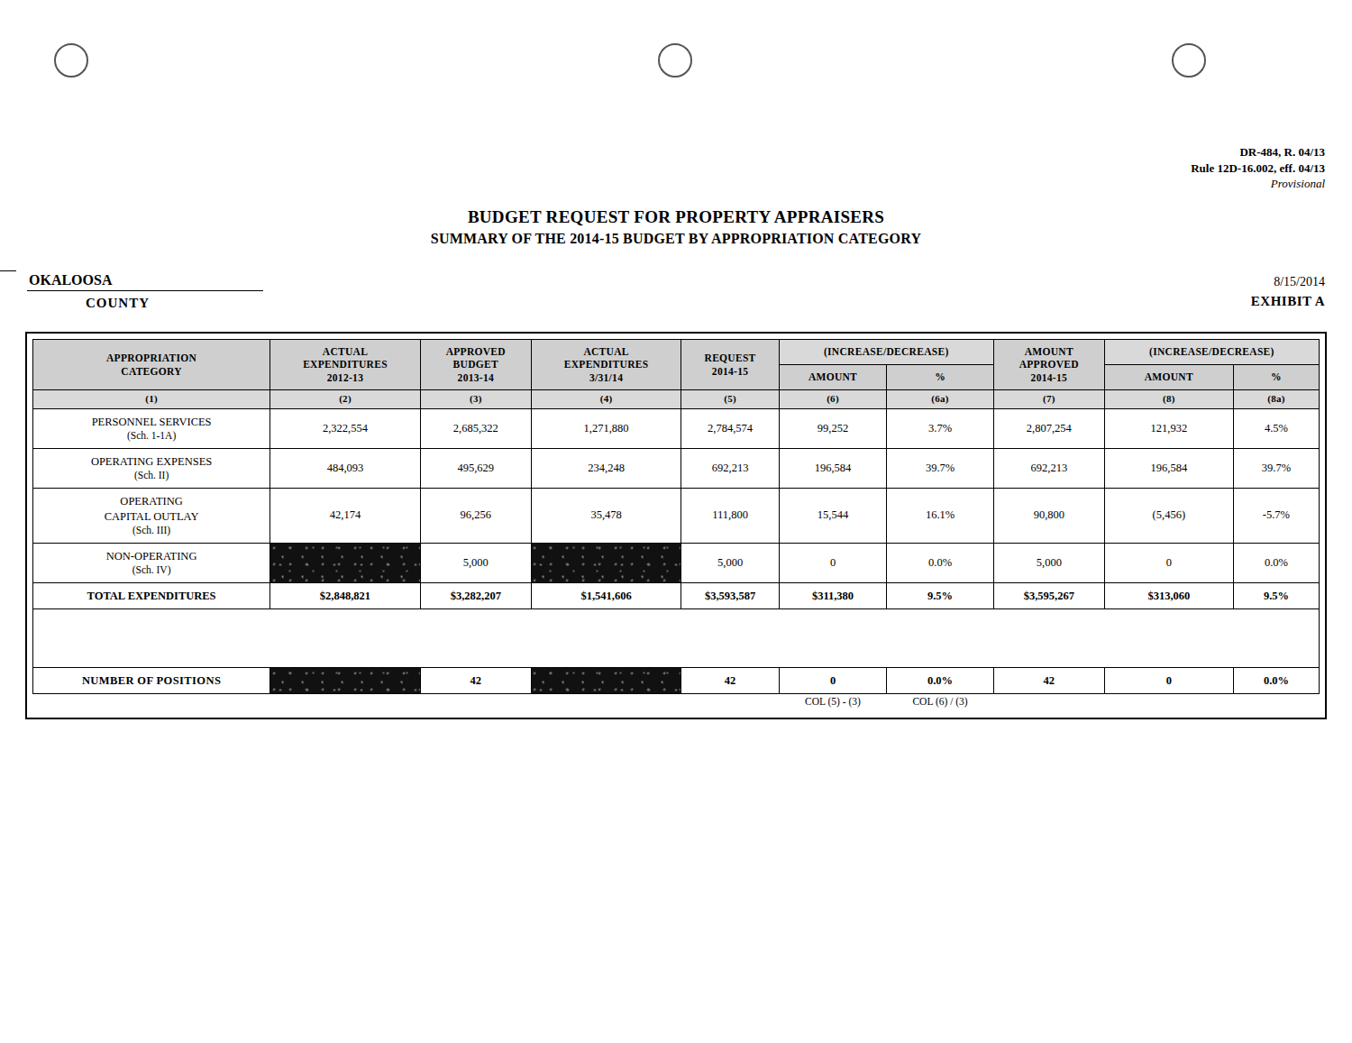DR-484, R. 04/13
Rule 12D-16.002, eff. 04/13
Provisional
BUDGET REQUEST FOR PROPERTY APPRAISERS
SUMMARY OF THE 2014-15 BUDGET BY APPROPRIATION CATEGORY
OKALOOSA
COUNTY
8/15/2014
EXHIBIT A
| APPROPRIATION CATEGORY | ACTUAL EXPENDITURES 2012-13 | APPROVED BUDGET 2013-14 | ACTUAL EXPENDITURES 3/31/14 | REQUEST 2014-15 | (INCREASE/DECREASE) | AMOUNT APPROVED 2014-15 | (INCREASE/DECREASE) |
| --- | --- | --- | --- | --- | --- | --- | --- |
| AMOUNT | % | AMOUNT | % |
| (1) | (2) | (3) | (4) | (5) | (6) | (6a) | (7) | (8) | (8a) |
| PERSONNEL SERVICES (Sch. 1-1A) | 2,322,554 | 2,685,322 | 1,271,880 | 2,784,574 | 99,252 | 3.7% | 2,807,254 | 121,932 | 4.5% |
| OPERATING EXPENSES (Sch. II) | 484,093 | 495,629 | 234,248 | 692,213 | 196,584 | 39.7% | 692,213 | 196,584 | 39.7% |
| OPERATING CAPITAL OUTLAY (Sch. III) | 42,174 | 96,256 | 35,478 | 111,800 | 15,544 | 16.1% | 90,800 | (5,456) | -5.7% |
| NON-OPERATING (Sch. IV) | | 5,000 | | 5,000 | 0 | 0.0% | 5,000 | 0 | 0.0% |
| TOTAL EXPENDITURES | $2,848,821 | $3,282,207 | $1,541,606 | $3,593,587 | $311,380 | 9.5% | $3,595,267 | $313,060 | 9.5% |
| NUMBER OF POSITIONS | | 42 | | 42 | 0 | 0.0% | 42 | 0 | 0.0% |
| | COL (5) - (3) | COL (6) / (3) | |